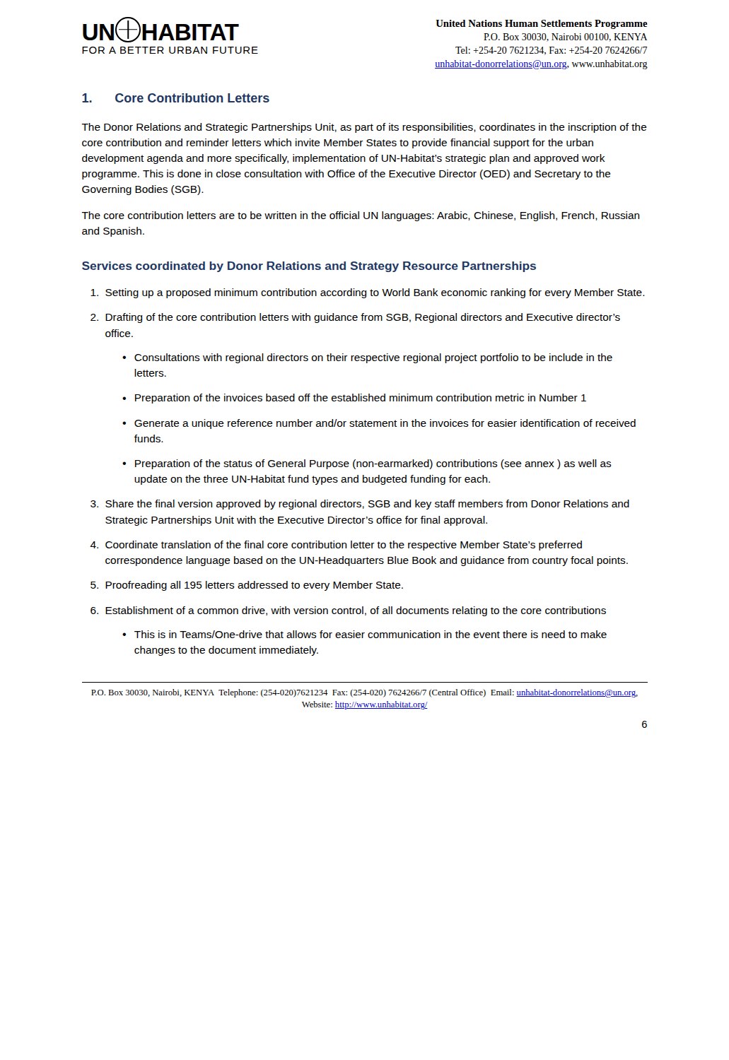UN HABITAT
FOR A BETTER URBAN FUTURE
United Nations Human Settlements Programme
P.O. Box 30030, Nairobi 00100, KENYA
Tel: +254-20 7621234, Fax: +254-20 7624266/7
unhabitat-donorrelations@un.org, www.unhabitat.org
1. Core Contribution Letters
The Donor Relations and Strategic Partnerships Unit, as part of its responsibilities, coordinates in the inscription of the core contribution and reminder letters which invite Member States to provide financial support for the urban development agenda and more specifically, implementation of UN-Habitat’s strategic plan and approved work programme. This is done in close consultation with Office of the Executive Director (OED) and Secretary to the Governing Bodies (SGB).
The core contribution letters are to be written in the official UN languages: Arabic, Chinese, English, French, Russian and Spanish.
Services coordinated by Donor Relations and Strategy Resource Partnerships
Setting up a proposed minimum contribution according to World Bank economic ranking for every Member State.
Drafting of the core contribution letters with guidance from SGB, Regional directors and Executive director’s office.
Consultations with regional directors on their respective regional project portfolio to be include in the letters.
Preparation of the invoices based off the established minimum contribution metric in Number 1
Generate a unique reference number and/or statement in the invoices for easier identification of received funds.
Preparation of the status of General Purpose (non-earmarked) contributions (see annex ) as well as update on the three UN-Habitat fund types and budgeted funding for each.
Share the final version approved by regional directors, SGB and key staff members from Donor Relations and Strategic Partnerships Unit with the Executive Director’s office for final approval.
Coordinate translation of the final core contribution letter to the respective Member State’s preferred correspondence language based on the UN-Headquarters Blue Book and guidance from country focal points.
Proofreading all 195 letters addressed to every Member State.
Establishment of a common drive, with version control, of all documents relating to the core contributions
This is in Teams/One-drive that allows for easier communication in the event there is need to make changes to the document immediately.
P.O. Box 30030, Nairobi, KENYA Telephone: (254-020)7621234 Fax: (254-020) 7624266/7 (Central Office) Email: unhabitat-donorrelations@un.org, Website: http://www.unhabitat.org/
6